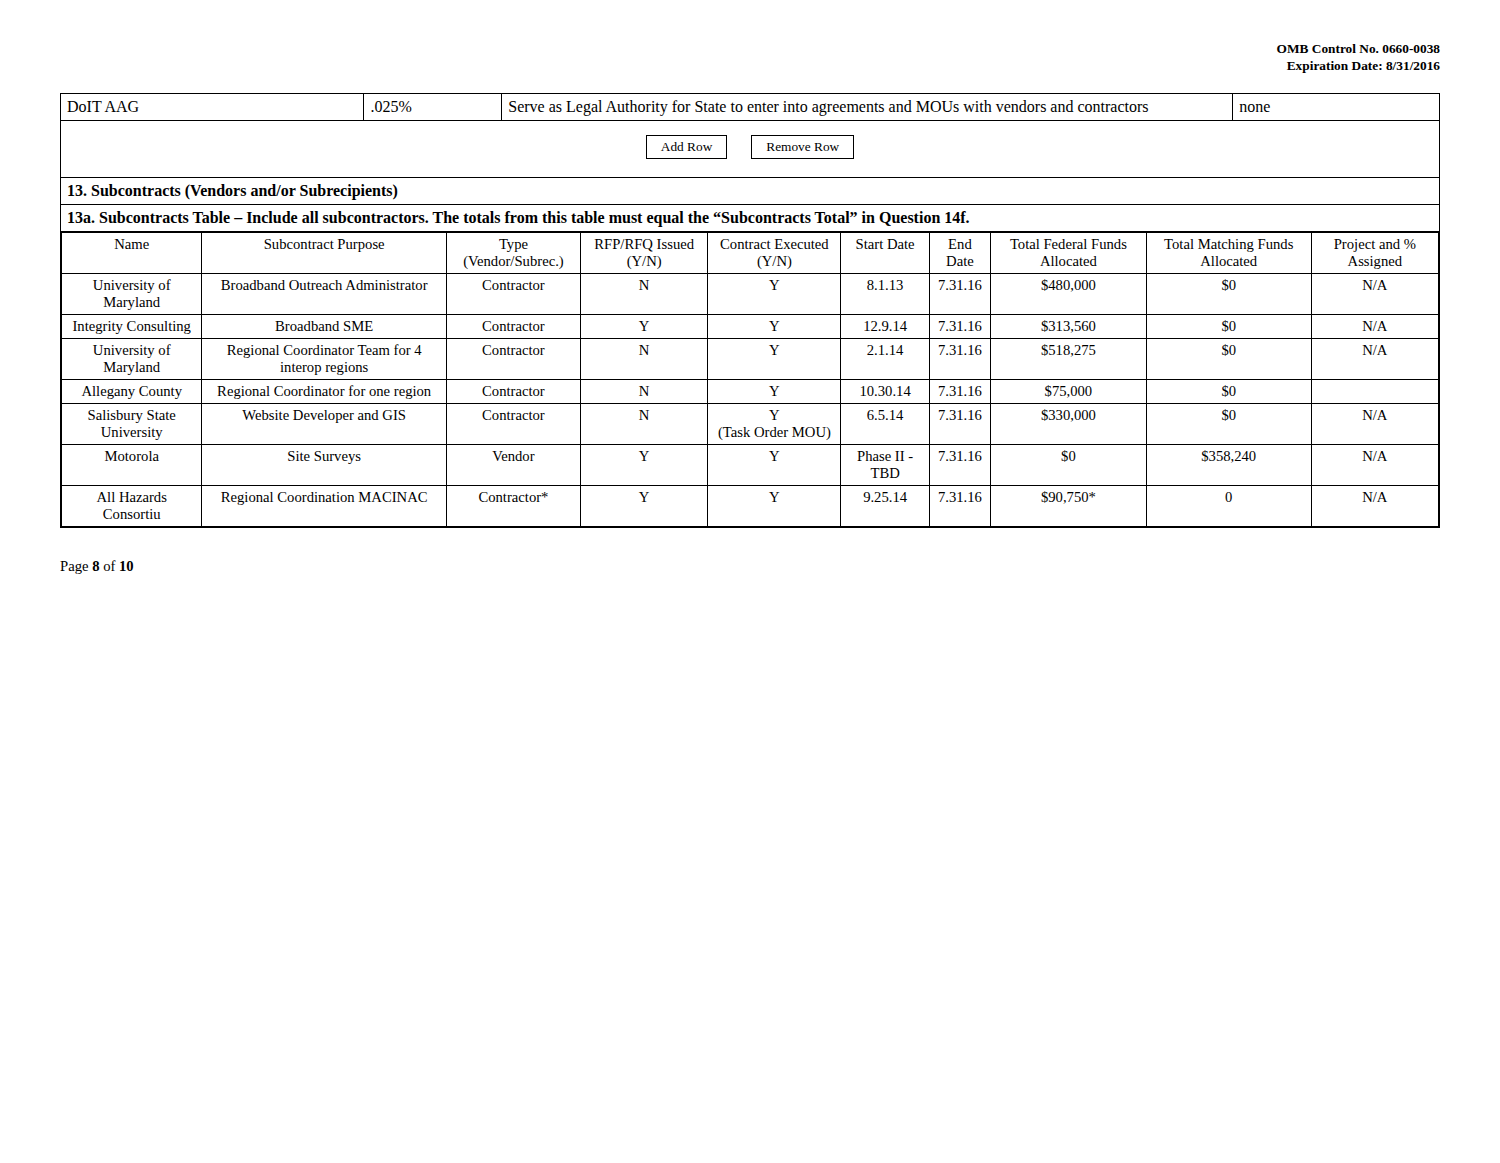OMB Control No. 0660-0038
Expiration Date: 8/31/2016
| DoIT AAG | .025% | Serve as Legal Authority for State to enter into agreements and MOUs with vendors and contractors | none |
| Add Row Remove Row |
| 13. Subcontracts (Vendors and/or Subrecipients) |
| 13a. Subcontracts Table – Include all subcontractors. The totals from this table must equal the “Subcontracts Total” in Question 14f. |
| / Name / Subcontract Purpose / Type (Vendor/Subrec.) / RFP/RFQ Issued (Y/N) / Contract Executed (Y/N) / Start Date / End Date / Total Federal Funds Allocated / Total Matching Funds Allocated / Project and % Assigned / / --- / --- / --- / --- / --- / --- / --- / --- / --- / --- / / University of Maryland / Broadband Outreach Administrator / Contractor / N / Y / 8.1.13 / 7.31.16 / $480,000 / $0 / N/A / / Integrity Consulting / Broadband SME / Contractor / Y / Y / 12.9.14 / 7.31.16 / $313,560 / $0 / N/A / / University of Maryland / Regional Coordinator Team for 4 interop regions / Contractor / N / Y / 2.1.14 / 7.31.16 / $518,275 / $0 / N/A / / Allegany County / Regional Coordinator for one region / Contractor / N / Y / 10.30.14 / 7.31.16 / $75,000 / $0 / / / Salisbury State University / Website Developer and GIS / Contractor / N / Y (Task Order MOU) / 6.5.14 / 7.31.16 / $330,000 / $0 / N/A / / Motorola / Site Surveys / Vendor / Y / Y / Phase II - TBD / 7.31.16 / $0 / $358,240 / N/A / / All Hazards Consortiu / Regional Coordination MACINAC / Contractor* / Y / Y / 9.25.14 / 7.31.16 / $90,750* / 0 / N/A / |
Page 8 of 10